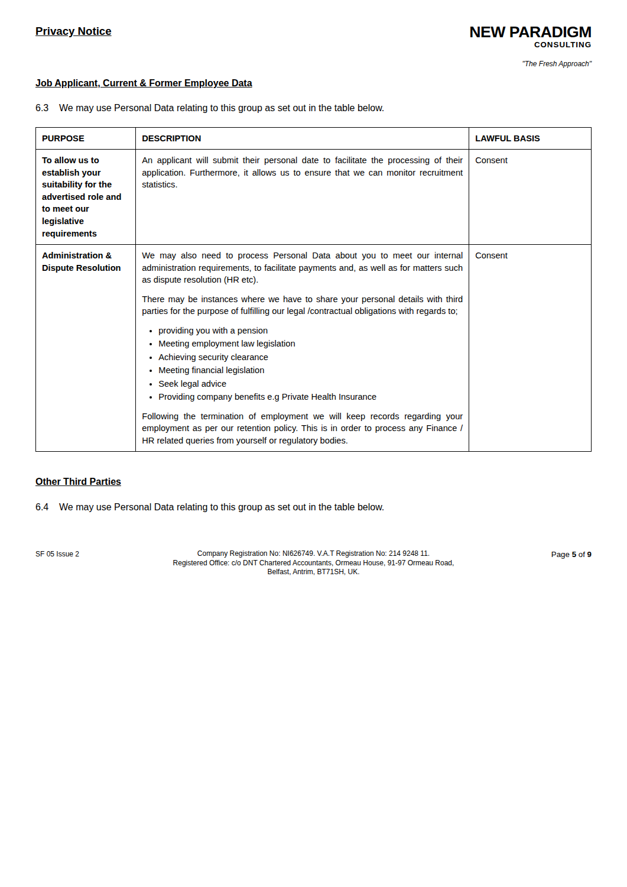NEW PARADIGM
CONSULTING
"The Fresh Approach"
Privacy Notice
Job Applicant, Current & Former Employee Data
6.3 We may use Personal Data relating to this group as set out in the table below.
| PURPOSE | DESCRIPTION | LAWFUL BASIS |
| --- | --- | --- |
| To allow us to establish your suitability for the advertised role and to meet our legislative requirements | An applicant will submit their personal date to facilitate the processing of their application. Furthermore, it allows us to ensure that we can monitor recruitment statistics. | Consent |
| Administration & Dispute Resolution | We may also need to process Personal Data about you to meet our internal administration requirements, to facilitate payments and, as well as for matters such as dispute resolution (HR etc). There may be instances where we have to share your personal details with third parties for the purpose of fulfilling our legal /contractual obligations with regards to; providing you with a pension Meeting employment law legislation Achieving security clearance Meeting financial legislation Seek legal advice Providing company benefits e.g Private Health Insurance Following the termination of employment we will keep records regarding your employment as per our retention policy. This is in order to process any Finance / HR related queries from yourself or regulatory bodies. | Consent |
Other Third Parties
6.4 We may use Personal Data relating to this group as set out in the table below.
SF 05 Issue 2
Page 5 of 9
Company Registration No: NI626749. V.A.T Registration No: 214 9248 11.
Registered Office: c/o DNT Chartered Accountants, Ormeau House, 91-97 Ormeau Road,
Belfast, Antrim, BT71SH, UK.